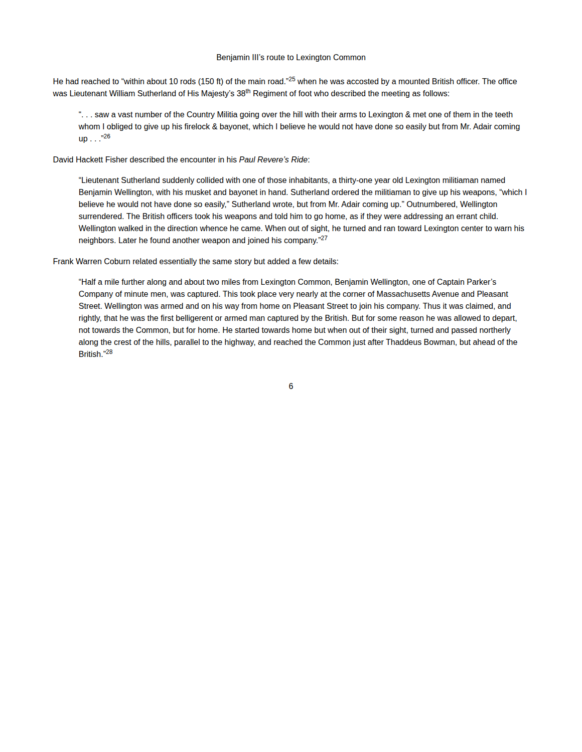Benjamin III’s route to Lexington Common
He had reached to “within about 10 rods (150 ft) of the main road.”25 when he was accosted by a mounted British officer. The office was Lieutenant William Sutherland of His Majesty’s 38th Regiment of foot who described the meeting as follows:
“. . . saw a vast number of the Country Militia going over the hill with their arms to Lexington & met one of them in the teeth whom I obliged to give up his firelock & bayonet, which I believe he would not have done so easily but from Mr. Adair coming up . . .”26
David Hackett Fisher described the encounter in his Paul Revere’s Ride:
“Lieutenant Sutherland suddenly collided with one of those inhabitants, a thirty-one year old Lexington militiaman named Benjamin Wellington, with his musket and bayonet in hand. Sutherland ordered the militiaman to give up his weapons, “which I believe he would not have done so easily,” Sutherland wrote, but from Mr. Adair coming up.” Outnumbered, Wellington surrendered. The British officers took his weapons and told him to go home, as if they were addressing an errant child. Wellington walked in the direction whence he came. When out of sight, he turned and ran toward Lexington center to warn his neighbors. Later he found another weapon and joined his company.”27
Frank Warren Coburn related essentially the same story but added a few details:
“Half a mile further along and about two miles from Lexington Common, Benjamin Wellington, one of Captain Parker’s Company of minute men, was captured. This took place very nearly at the corner of Massachusetts Avenue and Pleasant Street. Wellington was armed and on his way from home on Pleasant Street to join his company. Thus it was claimed, and rightly, that he was the first belligerent or armed man captured by the British. But for some reason he was allowed to depart, not towards the Common, but for home. He started towards home but when out of their sight, turned and passed northerly along the crest of the hills, parallel to the highway, and reached the Common just after Thaddeus Bowman, but ahead of the British.”28
6